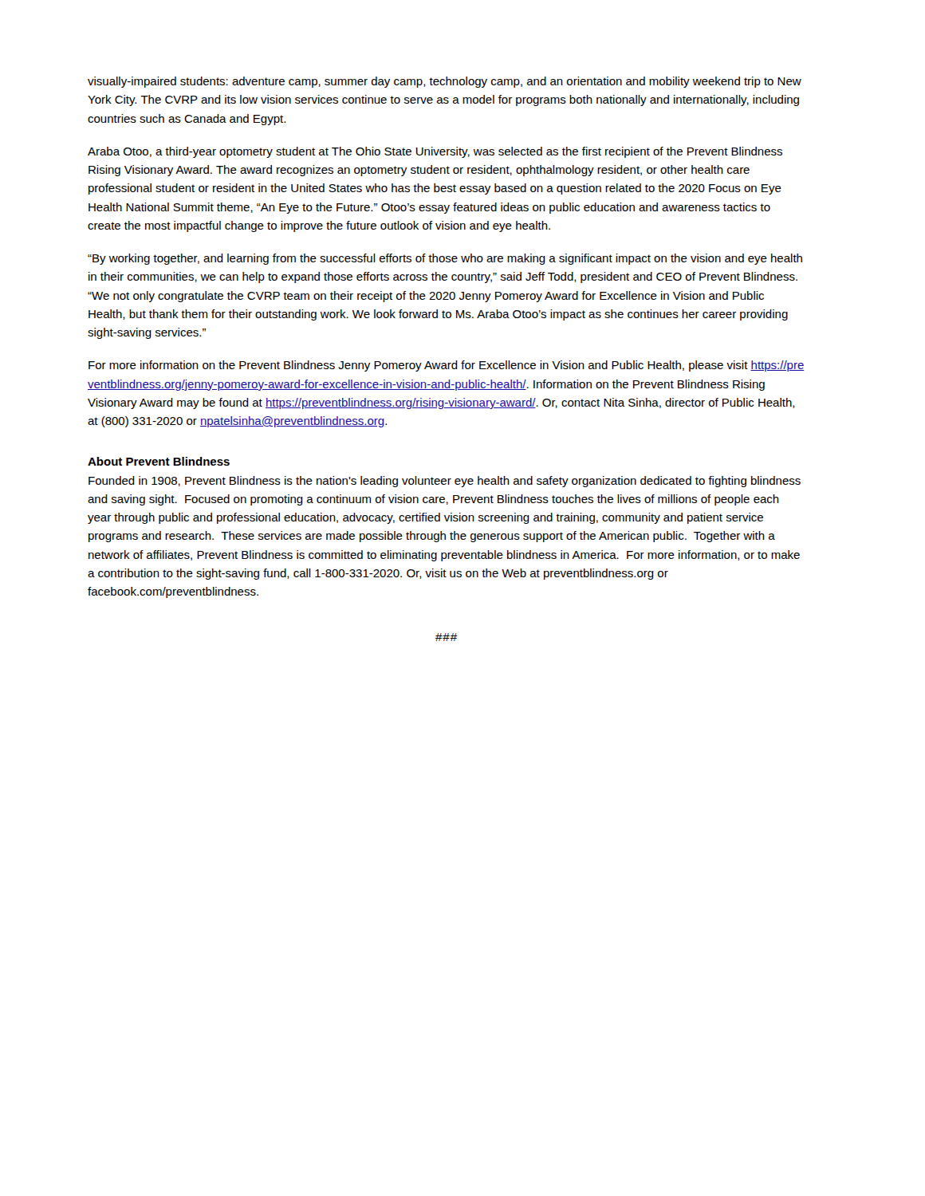visually-impaired students: adventure camp, summer day camp, technology camp, and an orientation and mobility weekend trip to New York City. The CVRP and its low vision services continue to serve as a model for programs both nationally and internationally, including countries such as Canada and Egypt.
Araba Otoo, a third-year optometry student at The Ohio State University, was selected as the first recipient of the Prevent Blindness Rising Visionary Award. The award recognizes an optometry student or resident, ophthalmology resident, or other health care professional student or resident in the United States who has the best essay based on a question related to the 2020 Focus on Eye Health National Summit theme, “An Eye to the Future.” Otoo’s essay featured ideas on public education and awareness tactics to create the most impactful change to improve the future outlook of vision and eye health.
“By working together, and learning from the successful efforts of those who are making a significant impact on the vision and eye health in their communities, we can help to expand those efforts across the country,” said Jeff Todd, president and CEO of Prevent Blindness. “We not only congratulate the CVRP team on their receipt of the 2020 Jenny Pomeroy Award for Excellence in Vision and Public Health, but thank them for their outstanding work. We look forward to Ms. Araba Otoo’s impact as she continues her career providing sight-saving services.”
For more information on the Prevent Blindness Jenny Pomeroy Award for Excellence in Vision and Public Health, please visit https://preventblindness.org/jenny-pomeroy-award-for-excellence-in-vision-and-public-health/. Information on the Prevent Blindness Rising Visionary Award may be found at https://preventblindness.org/rising-visionary-award/. Or, contact Nita Sinha, director of Public Health, at (800) 331-2020 or npatelsinha@preventblindness.org.
About Prevent Blindness
Founded in 1908, Prevent Blindness is the nation's leading volunteer eye health and safety organization dedicated to fighting blindness and saving sight. Focused on promoting a continuum of vision care, Prevent Blindness touches the lives of millions of people each year through public and professional education, advocacy, certified vision screening and training, community and patient service programs and research. These services are made possible through the generous support of the American public. Together with a network of affiliates, Prevent Blindness is committed to eliminating preventable blindness in America. For more information, or to make a contribution to the sight-saving fund, call 1-800-331-2020. Or, visit us on the Web at preventblindness.org or facebook.com/preventblindness.
###